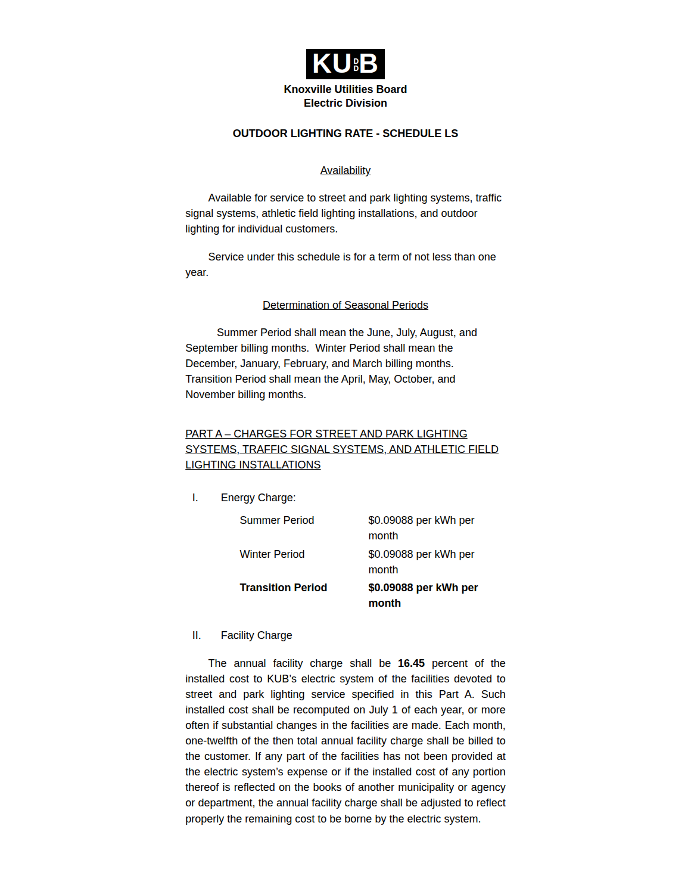KUD
DB
Knoxville Utilities Board Electric Division
OUTDOOR LIGHTING RATE - SCHEDULE LS
Availability
Available for service to street and park lighting systems, traffic signal systems, athletic field lighting installations, and outdoor lighting for individual customers.
Service under this schedule is for a term of not less than one year.
Determination of Seasonal Periods
Summer Period shall mean the June, July, August, and September billing months. Winter Period shall mean the December, January, February, and March billing months. Transition Period shall mean the April, May, October, and November billing months.
PART A – CHARGES FOR STREET AND PARK LIGHTING SYSTEMS, TRAFFIC SIGNAL SYSTEMS, AND ATHLETIC FIELD LIGHTING INSTALLATIONS
I. Energy Charge:
| Summer Period | $0.09088 per kWh per month |
| Winter Period | $0.09088 per kWh per month |
| Transition Period | $0.09088 per kWh per month |
II. Facility Charge
The annual facility charge shall be 16.45 percent of the installed cost to KUB’s electric system of the facilities devoted to street and park lighting service specified in this Part A. Such installed cost shall be recomputed on July 1 of each year, or more often if substantial changes in the facilities are made. Each month, one-twelfth of the then total annual facility charge shall be billed to the customer. If any part of the facilities has not been provided at the electric system’s expense or if the installed cost of any portion thereof is reflected on the books of another municipality or agency or department, the annual facility charge shall be adjusted to reflect properly the remaining cost to be borne by the electric system.